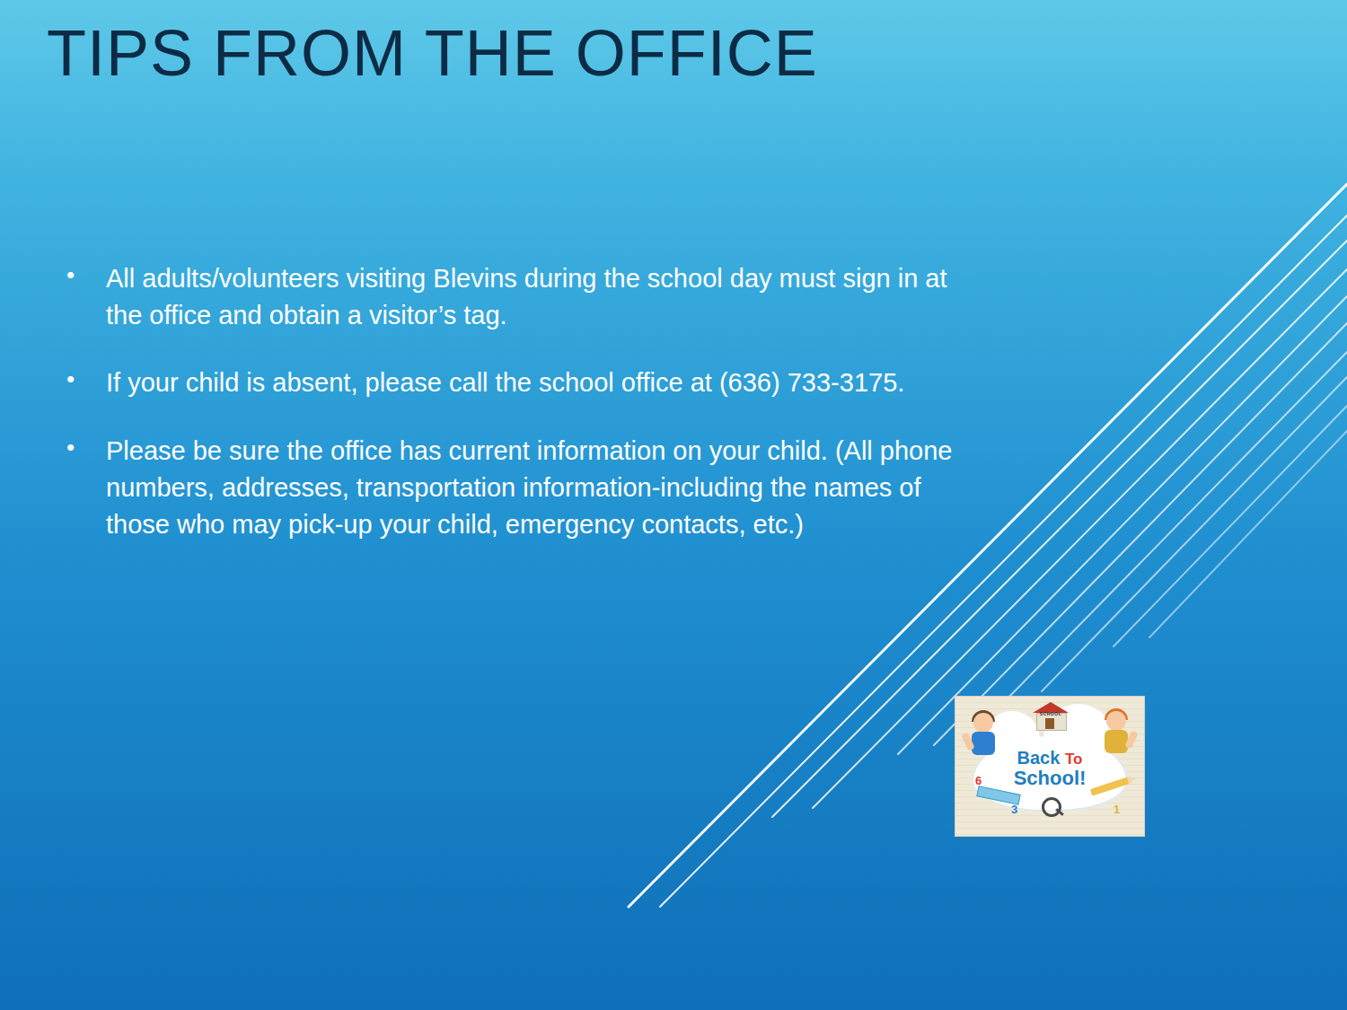Tips from the Office
All adults/volunteers visiting Blevins during the school day must sign in at the office and obtain a visitor’s tag.
If your child is absent, please call the school office at (636) 733-3175.
Please be sure the office has current information on your child. (All phone numbers, addresses, transportation information-including the names of those who may pick-up your child, emergency contacts, etc.)
SCHOOL
Back To
School!
6
3
1